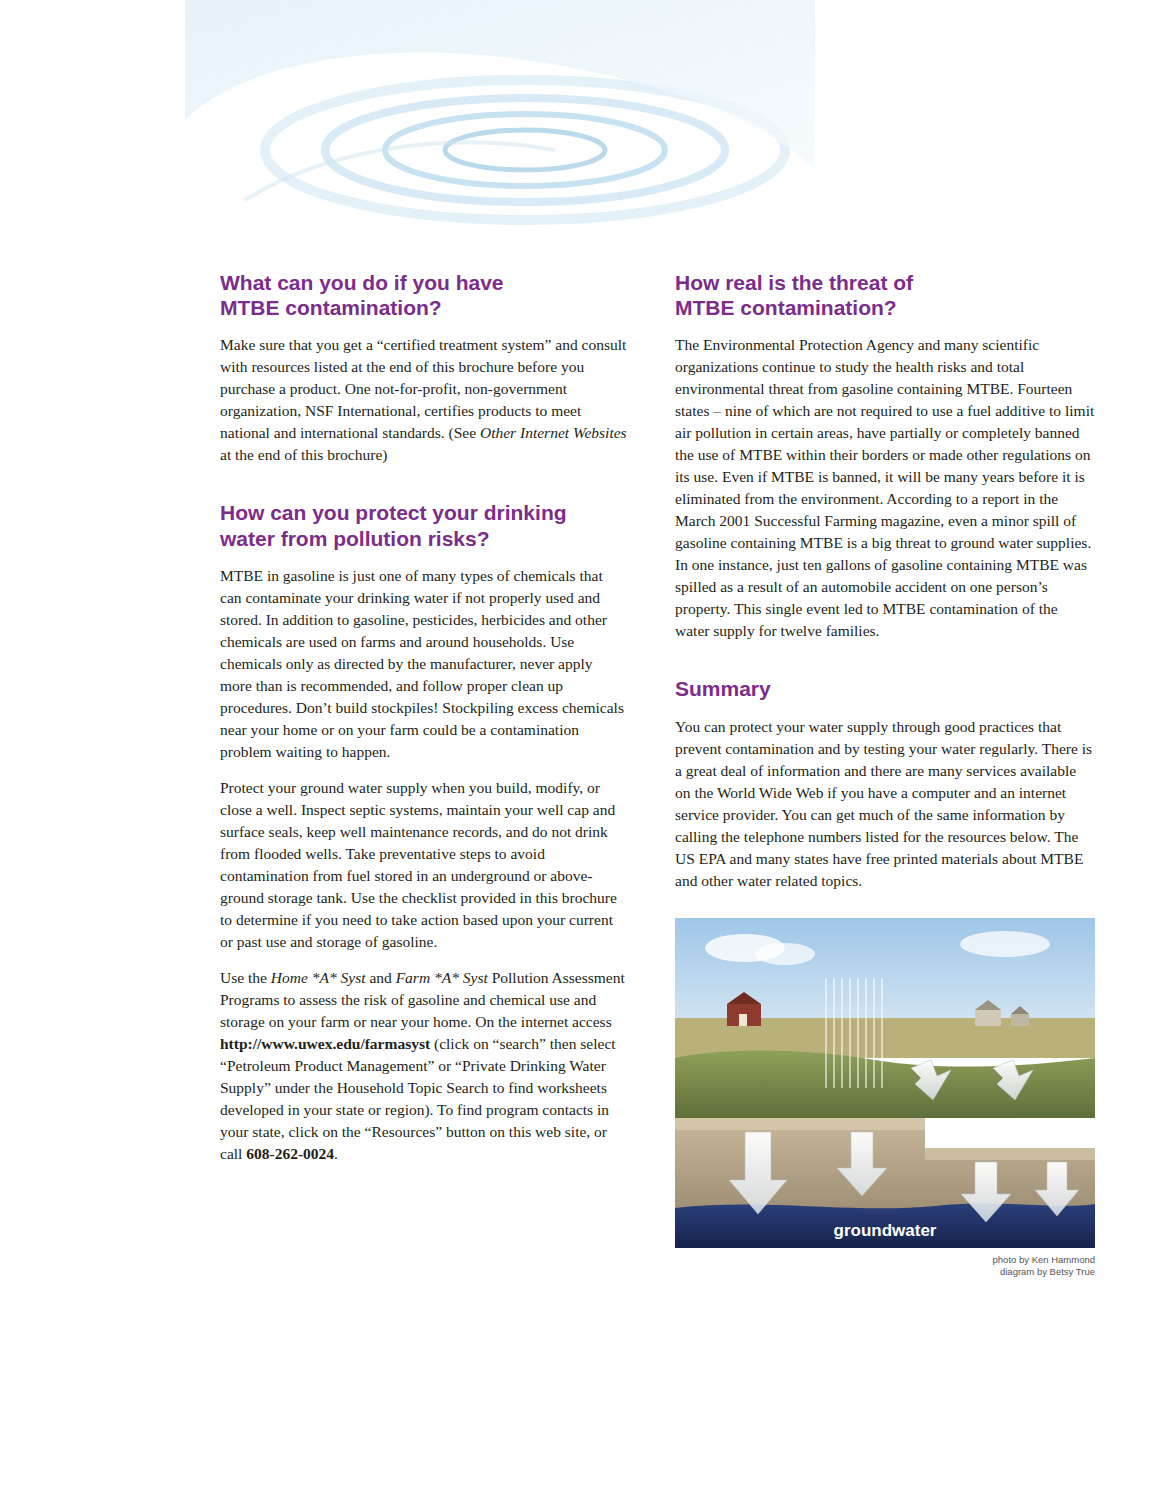What can you do if you have
MTBE contamination?
Make sure that you get a “certified treatment system” and consult with resources listed at the end of this brochure before you purchase a product. One not-for-profit, non-government organization, NSF International, certifies products to meet national and international standards. (See Other Internet Websites at the end of this brochure)
How can you protect your drinking
water from pollution risks?
MTBE in gasoline is just one of many types of chemicals that can contaminate your drinking water if not properly used and stored. In addition to gasoline, pesticides, herbicides and other chemicals are used on farms and around households. Use chemicals only as directed by the manufacturer, never apply more than is recommended, and follow proper clean up procedures. Don’t build stockpiles! Stockpiling excess chemicals near your home or on your farm could be a contamination problem waiting to happen.
Protect your ground water supply when you build, modify, or close a well. Inspect septic systems, maintain your well cap and surface seals, keep well maintenance records, and do not drink from flooded wells. Take preventative steps to avoid contamination from fuel stored in an underground or above-ground storage tank. Use the checklist provided in this brochure to determine if you need to take action based upon your current or past use and storage of gasoline.
Use the Home *A* Syst and Farm *A* Syst Pollution Assessment Programs to assess the risk of gasoline and chemical use and storage on your farm or near your home. On the internet access http://www.uwex.edu/farmasyst (click on “search” then select “Petroleum Product Management” or “Private Drinking Water Supply” under the Household Topic Search to find worksheets developed in your state or region). To find program contacts in your state, click on the “Resources” button on this web site, or call 608-262-0024.
How real is the threat of
MTBE contamination?
The Environmental Protection Agency and many scientific organizations continue to study the health risks and total environmental threat from gasoline containing MTBE. Fourteen states – nine of which are not required to use a fuel additive to limit air pollution in certain areas, have partially or completely banned the use of MTBE within their borders or made other regulations on its use. Even if MTBE is banned, it will be many years before it is eliminated from the environment. According to a report in the March 2001 Successful Farming magazine, even a minor spill of gasoline containing MTBE is a big threat to ground water supplies. In one instance, just ten gallons of gasoline containing MTBE was spilled as a result of an automobile accident on one person’s property. This single event led to MTBE contamination of the water supply for twelve families.
Summary
You can protect your water supply through good practices that prevent contamination and by testing your water regularly. There is a great deal of information and there are many services available on the World Wide Web if you have a computer and an internet service provider. You can get much of the same information by calling the telephone numbers listed for the resources below. The US EPA and many states have free printed materials about MTBE and other water related topics.
groundwater
photo by Ken Hammond
diagram by Betsy True